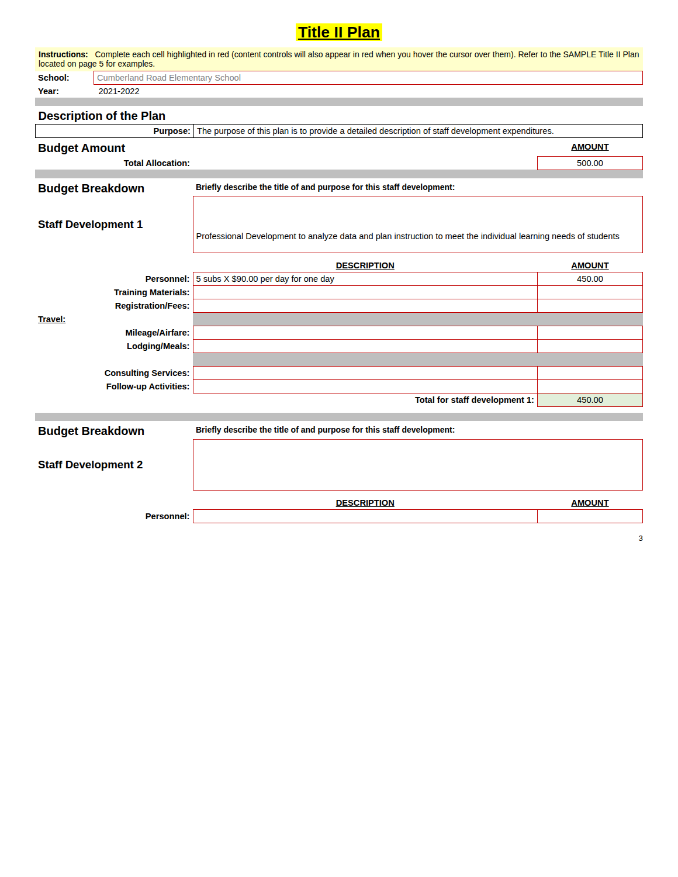Title II Plan
| Instructions: Complete each cell highlighted in red (content controls will also appear in red when you hover the cursor over them). Refer to the SAMPLE Title II Plan located on page 5 for examples. |
| School: | Cumberland Road Elementary School |
| Year: | 2021-2022 |
| Description of the Plan |
| Purpose: | The purpose of this plan is to provide a detailed description of staff development expenditures. |
| Budget Amount | | AMOUNT |
| Total Allocation: | | 500.00 |
| Budget Breakdown | Briefly describe the title of and purpose for this staff development: |
| Staff Development 1 | Professional Development to analyze data and plan instruction to meet the individual learning needs of students |
| | DESCRIPTION | AMOUNT |
| Personnel: | 5 subs X $90.00 per day for one day | 450.00 |
| Training Materials: | | |
| Registration/Fees: | | |
| Travel: | | |
| Mileage/Airfare: | | |
| Lodging/Meals: | | |
| Consulting Services: | | |
| Follow-up Activities: | | |
| | Total for staff development 1: | 450.00 |
| Budget Breakdown | Briefly describe the title of and purpose for this staff development: |
| Staff Development 2 | |
| | DESCRIPTION | AMOUNT |
| Personnel: | | |
3